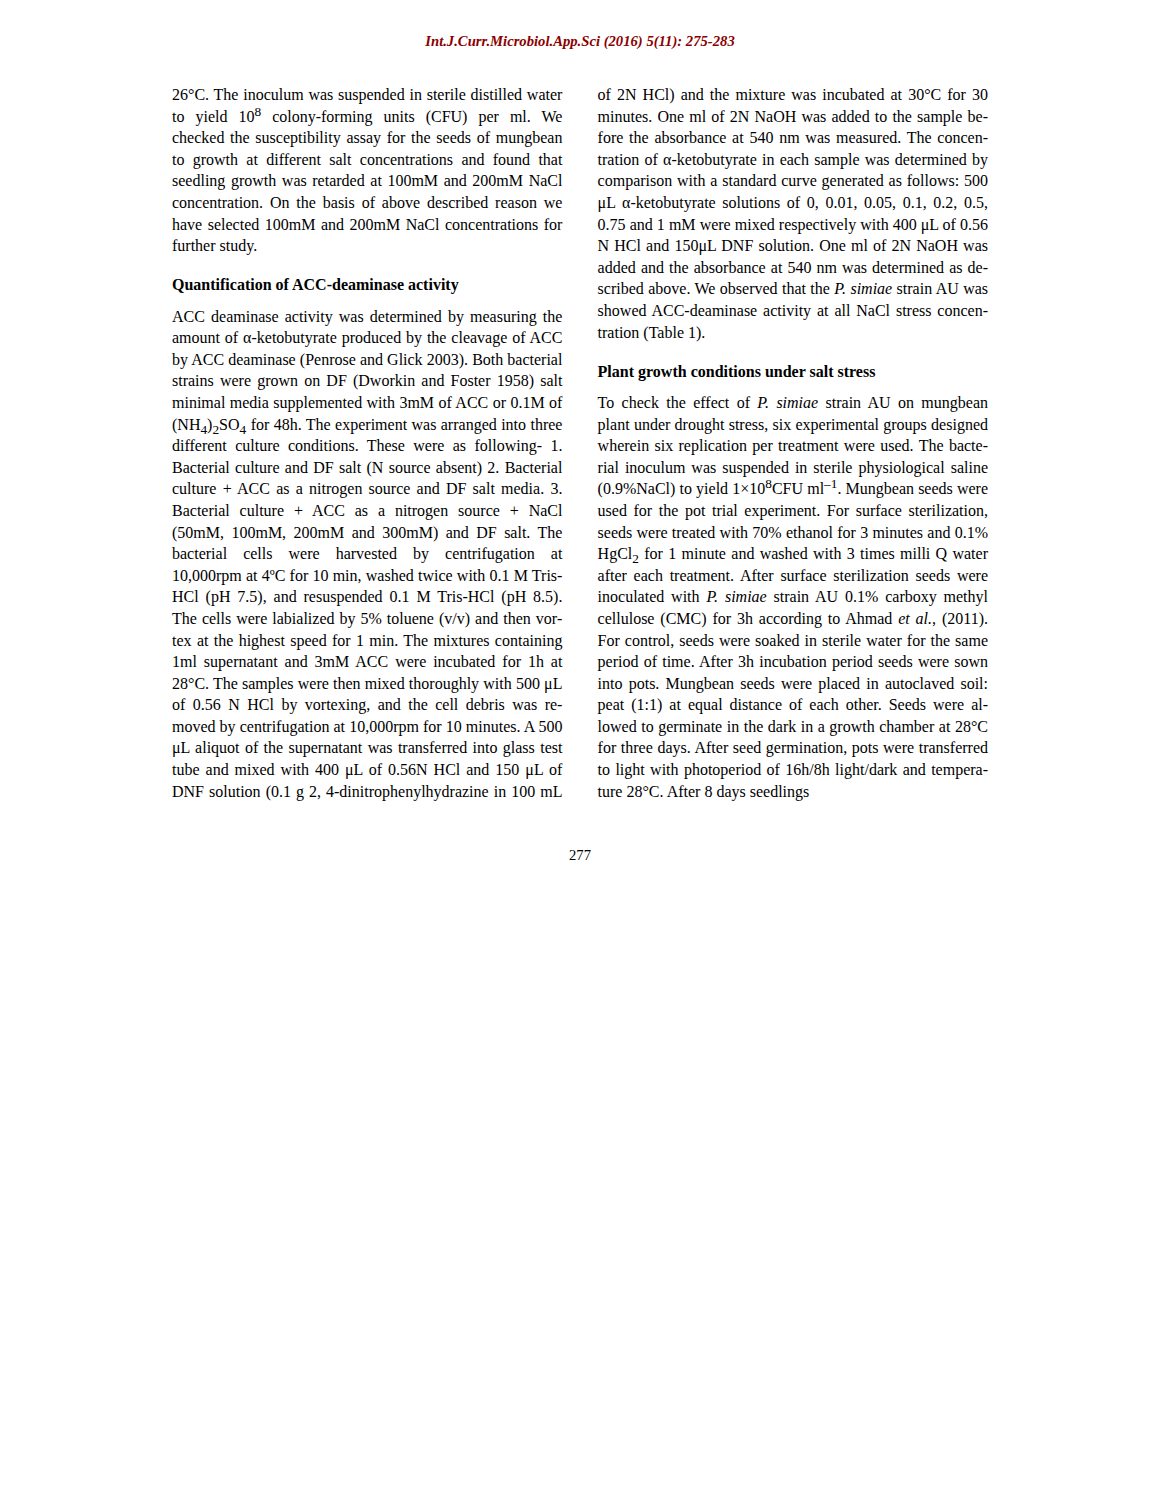Int.J.Curr.Microbiol.App.Sci (2016) 5(11): 275-283
26°C. The inoculum was suspended in sterile distilled water to yield 108 colony-forming units (CFU) per ml. We checked the susceptibility assay for the seeds of mungbean to growth at different salt concentrations and found that seedling growth was retarded at 100mM and 200mM NaCl concentration. On the basis of above described reason we have selected 100mM and 200mM NaCl concentrations for further study.
Quantification of ACC-deaminase activity
ACC deaminase activity was determined by measuring the amount of α-ketobutyrate produced by the cleavage of ACC by ACC deaminase (Penrose and Glick 2003). Both bacterial strains were grown on DF (Dworkin and Foster 1958) salt minimal media supplemented with 3mM of ACC or 0.1M of (NH4)2SO4 for 48h. The experiment was arranged into three different culture conditions. These were as following- 1. Bacterial culture and DF salt (N source absent) 2. Bacterial culture + ACC as a nitrogen source and DF salt media. 3. Bacterial culture + ACC as a nitrogen source + NaCl (50mM, 100mM, 200mM and 300mM) and DF salt. The bacterial cells were harvested by centrifugation at 10,000rpm at 4ºC for 10 min, washed twice with 0.1 M Tris-HCl (pH 7.5), and resuspended 0.1 M Tris-HCl (pH 8.5). The cells were labialized by 5% toluene (v/v) and then vortex at the highest speed for 1 min. The mixtures containing 1ml supernatant and 3mM ACC were incubated for 1h at 28°C. The samples were then mixed thoroughly with 500 μL of 0.56 N HCl by vortexing, and the cell debris was removed by centrifugation at 10,000rpm for 10 minutes. A 500 μL aliquot of the supernatant was transferred into glass test tube and mixed with 400 μL of 0.56N HCl and 150 μL of DNF solution (0.1 g 2, 4-dinitrophenylhydrazine in 100 mL of 2N HCl) and the mixture was incubated at 30°C for 30 minutes. One ml of 2N NaOH was added to the sample before the absorbance at 540 nm was measured. The concentration of α-ketobutyrate in each sample was determined by comparison with a standard curve generated as follows: 500 μL α-ketobutyrate solutions of 0, 0.01, 0.05, 0.1, 0.2, 0.5, 0.75 and 1 mM were mixed respectively with 400 μL of 0.56 N HCl and 150μL DNF solution. One ml of 2N NaOH was added and the absorbance at 540 nm was determined as described above. We observed that the P. simiae strain AU was showed ACC-deaminase activity at all NaCl stress concentration (Table 1).
Plant growth conditions under salt stress
To check the effect of P. simiae strain AU on mungbean plant under drought stress, six experimental groups designed wherein six replication per treatment were used. The bacterial inoculum was suspended in sterile physiological saline (0.9%NaCl) to yield 1×108CFU ml–1. Mungbean seeds were used for the pot trial experiment. For surface sterilization, seeds were treated with 70% ethanol for 3 minutes and 0.1% HgCl2 for 1 minute and washed with 3 times milli Q water after each treatment. After surface sterilization seeds were inoculated with P. simiae strain AU 0.1% carboxy methyl cellulose (CMC) for 3h according to Ahmad et al., (2011). For control, seeds were soaked in sterile water for the same period of time. After 3h incubation period seeds were sown into pots. Mungbean seeds were placed in autoclaved soil: peat (1:1) at equal distance of each other. Seeds were allowed to germinate in the dark in a growth chamber at 28°C for three days. After seed germination, pots were transferred to light with photoperiod of 16h/8h light/dark and temperature 28°C. After 8 days seedlings
277